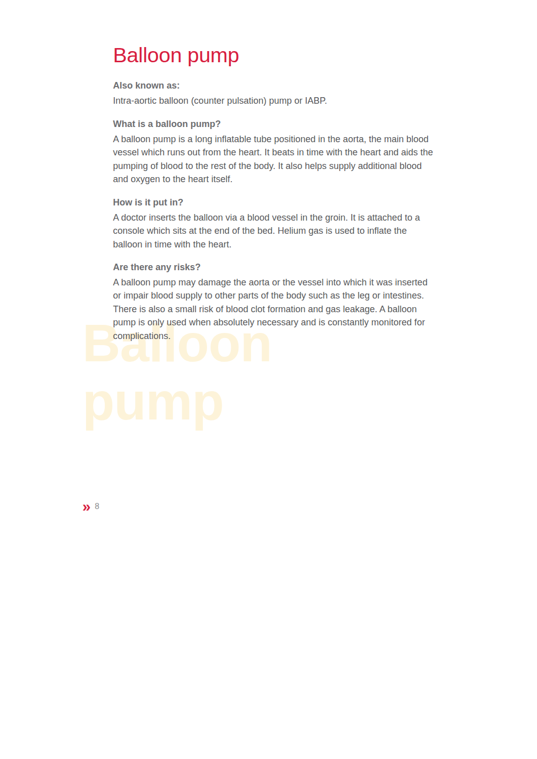Balloon pump
Also known as:
Intra-aortic balloon (counter pulsation) pump or IABP.
What is a balloon pump?
A balloon pump is a long inflatable tube positioned in the aorta, the main blood vessel which runs out from the heart. It beats in time with the heart and aids the pumping of blood to the rest of the body. It also helps supply additional blood and oxygen to the heart itself.
How is it put in?
A doctor inserts the balloon via a blood vessel in the groin. It is attached to a console which sits at the end of the bed. Helium gas is used to inflate the balloon in time with the heart.
Are there any risks?
A balloon pump may damage the aorta or the vessel into which it was inserted or impair blood supply to other parts of the body such as the leg or intestines. There is also a small risk of blood clot formation and gas leakage. A balloon pump is only used when absolutely necessary and is constantly monitored for complications.
Balloon
pump
» 8